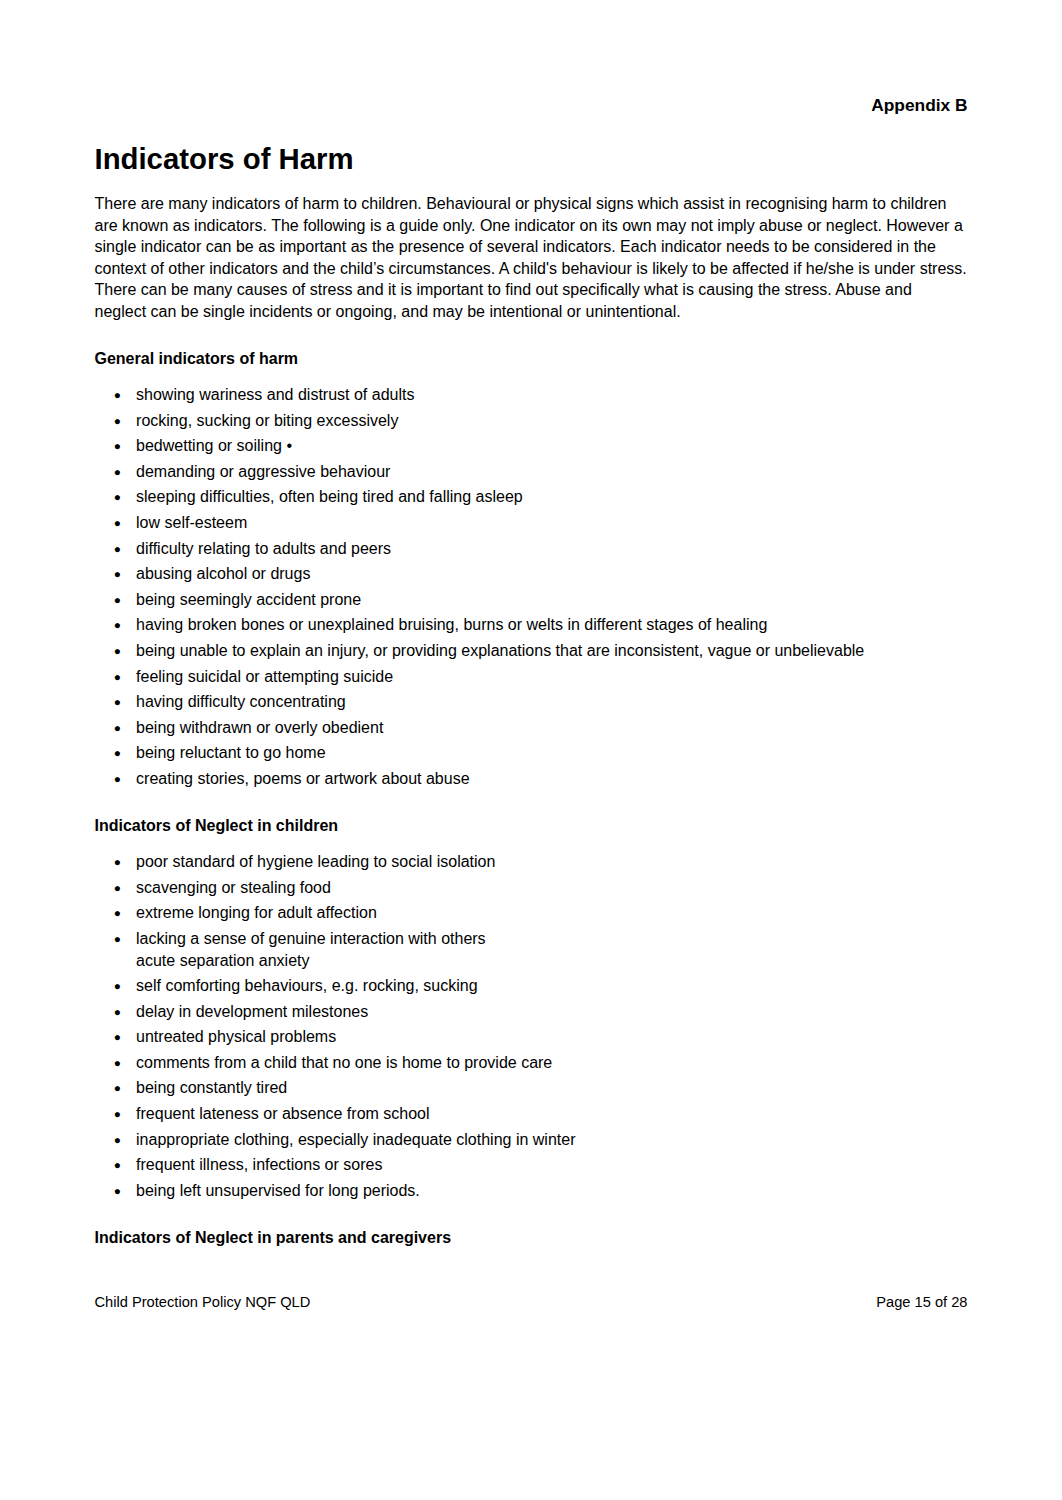Appendix B
Indicators of Harm
There are many indicators of harm to children. Behavioural or physical signs which assist in recognising harm to children are known as indicators. The following is a guide only. One indicator on its own may not imply abuse or neglect. However a single indicator can be as important as the presence of several indicators. Each indicator needs to be considered in the context of other indicators and the child’s circumstances. A child's behaviour is likely to be affected if he/she is under stress. There can be many causes of stress and it is important to find out specifically what is causing the stress. Abuse and neglect can be single incidents or ongoing, and may be intentional or unintentional.
General indicators of harm
showing wariness and distrust of adults
rocking, sucking or biting excessively
bedwetting or soiling •
demanding or aggressive behaviour
sleeping difficulties, often being tired and falling asleep
low self-esteem
difficulty relating to adults and peers
abusing alcohol or drugs
being seemingly accident prone
having broken bones or unexplained bruising, burns or welts in different stages of healing
being unable to explain an injury, or providing explanations that are inconsistent, vague or unbelievable
feeling suicidal or attempting suicide
having difficulty concentrating
being withdrawn or overly obedient
being reluctant to go home
creating stories, poems or artwork about abuse
Indicators of Neglect in children
poor standard of hygiene leading to social isolation
scavenging or stealing food
extreme longing for adult affection
lacking a sense of genuine interaction with others
acute separation anxiety
self comforting behaviours, e.g. rocking, sucking
delay in development milestones
untreated physical problems
comments from a child that no one is home to provide care
being constantly tired
frequent lateness or absence from school
inappropriate clothing, especially inadequate clothing in winter
frequent illness, infections or sores
being left unsupervised for long periods.
Indicators of Neglect in parents and caregivers
Child Protection Policy NQF QLD Page 15 of 28